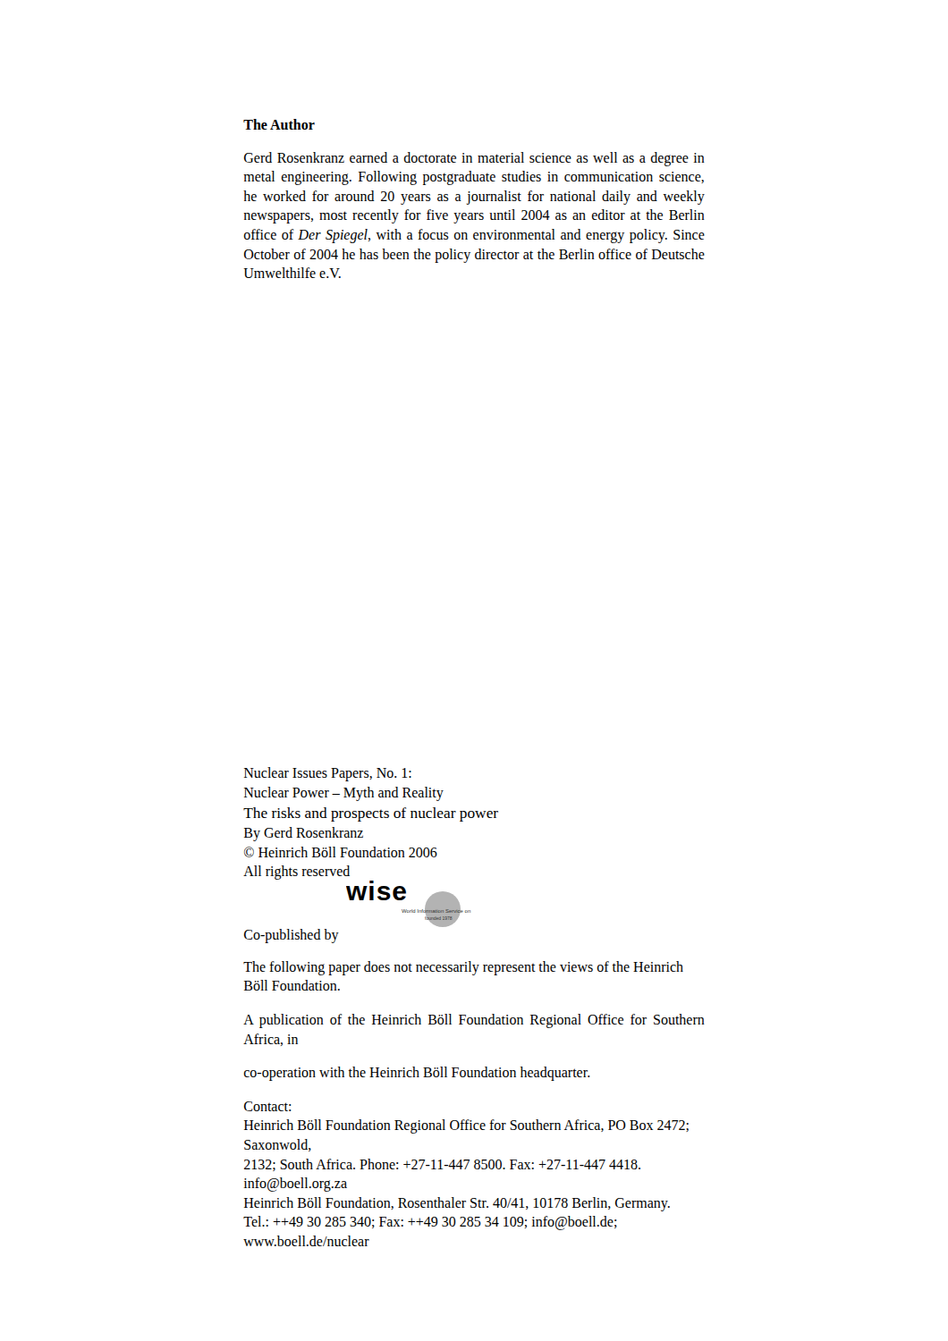The Author
Gerd Rosenkranz earned a doctorate in material science as well as a degree in metal engineering. Following postgraduate studies in communication science, he worked for around 20 years as a journalist for national daily and weekly newspapers, most recently for five years until 2004 as an editor at the Berlin office of Der Spiegel, with a focus on environmental and energy policy. Since October of 2004 he has been the policy director at the Berlin office of Deutsche Umwelthilfe e.V.
Nuclear Issues Papers, No. 1:
Nuclear Power – Myth and Reality
The risks and prospects of nuclear power
By Gerd Rosenkranz
© Heinrich Böll Foundation 2006
All rights reserved
Co-published by wise World Information Service on Energy founded 1978
The following paper does not necessarily represent the views of the Heinrich Böll Foundation.
A publication of the Heinrich Böll Foundation Regional Office for Southern Africa, in
co-operation with the Heinrich Böll Foundation headquarter.
Contact:
Heinrich Böll Foundation Regional Office for Southern Africa, PO Box 2472; Saxonwold,
2132; South Africa. Phone: +27-11-447 8500. Fax: +27-11-447 4418. info@boell.org.za
Heinrich Böll Foundation, Rosenthaler Str. 40/41, 10178 Berlin, Germany.
Tel.: ++49 30 285 340; Fax: ++49 30 285 34 109; info@boell.de; www.boell.de/nuclear